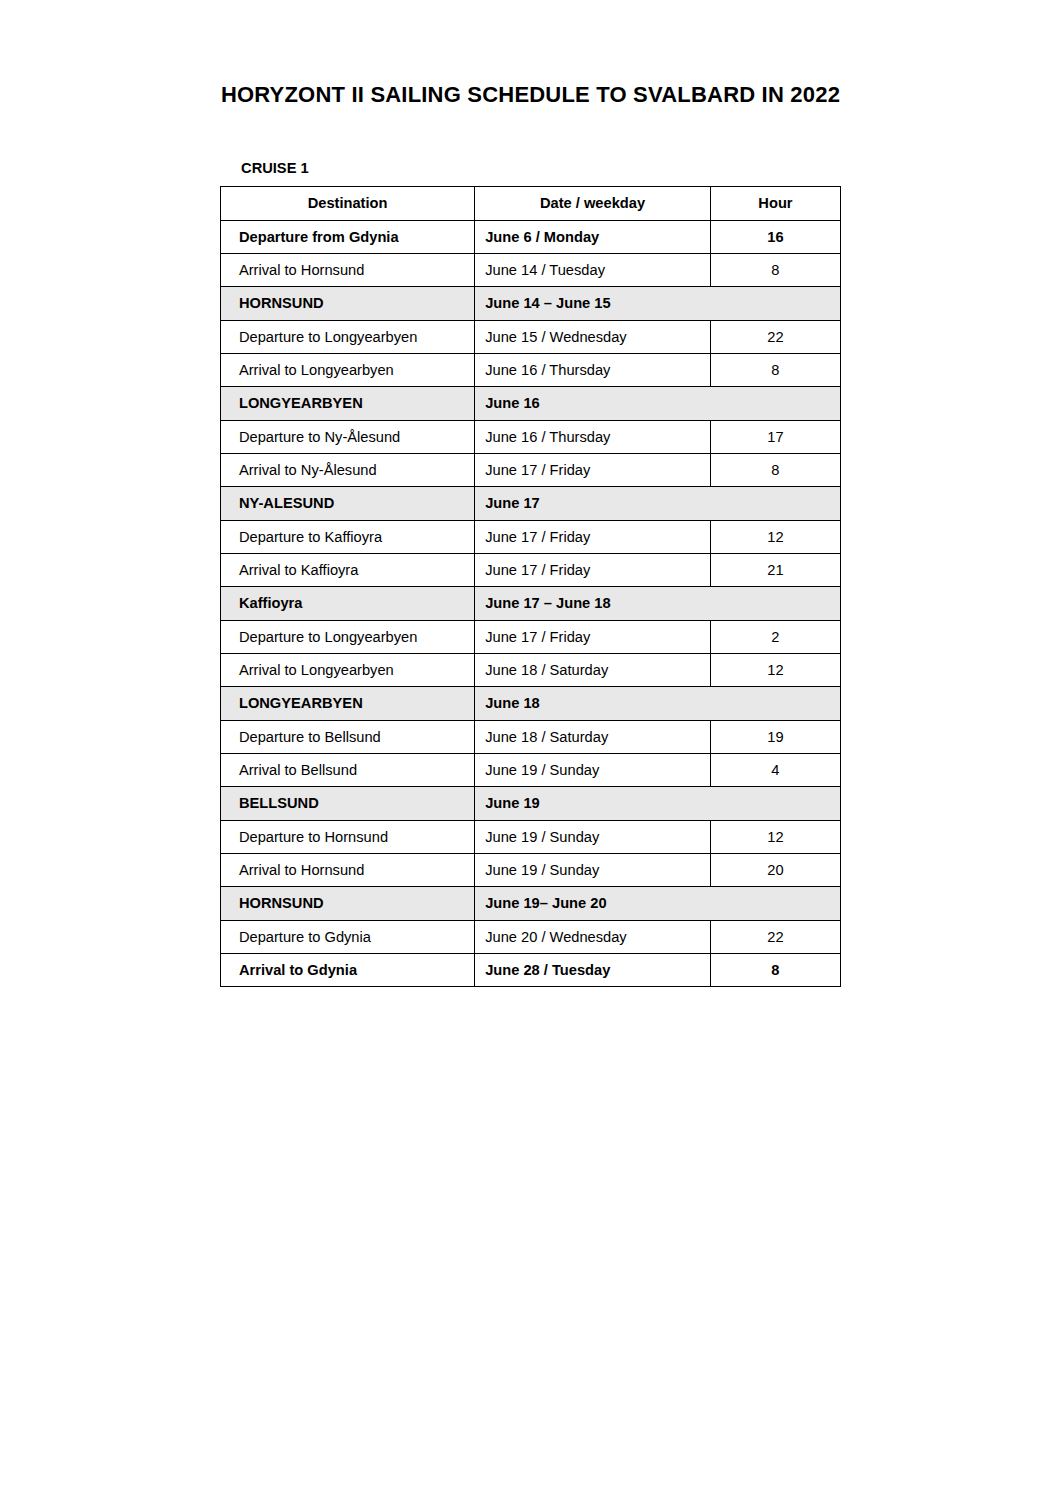HORYZONT II SAILING SCHEDULE TO SVALBARD IN 2022
CRUISE 1
| Destination | Date / weekday | Hour |
| --- | --- | --- |
| Departure from Gdynia | June 6 / Monday | 16 |
| Arrival to Hornsund | June 14 / Tuesday | 8 |
| HORNSUND | June 14 – June 15 |
| Departure to Longyearbyen | June 15 / Wednesday | 22 |
| Arrival to Longyearbyen | June 16 / Thursday | 8 |
| LONGYEARBYEN | June 16 |
| Departure to Ny-Ålesund | June 16 / Thursday | 17 |
| Arrival to Ny-Ålesund | June 17 / Friday | 8 |
| NY-ALESUND | June 17 |
| Departure to Kaffioyra | June 17 / Friday | 12 |
| Arrival to Kaffioyra | June 17 / Friday | 21 |
| Kaffioyra | June 17 – June 18 |
| Departure to Longyearbyen | June 17 / Friday | 2 |
| Arrival to Longyearbyen | June 18 / Saturday | 12 |
| LONGYEARBYEN | June 18 |
| Departure to Bellsund | June 18 / Saturday | 19 |
| Arrival to Bellsund | June 19 / Sunday | 4 |
| BELLSUND | June 19 |
| Departure to Hornsund | June 19 / Sunday | 12 |
| Arrival to Hornsund | June 19 / Sunday | 20 |
| HORNSUND | June 19– June 20 |
| Departure to Gdynia | June 20 / Wednesday | 22 |
| Arrival to Gdynia | June 28 / Tuesday | 8 |